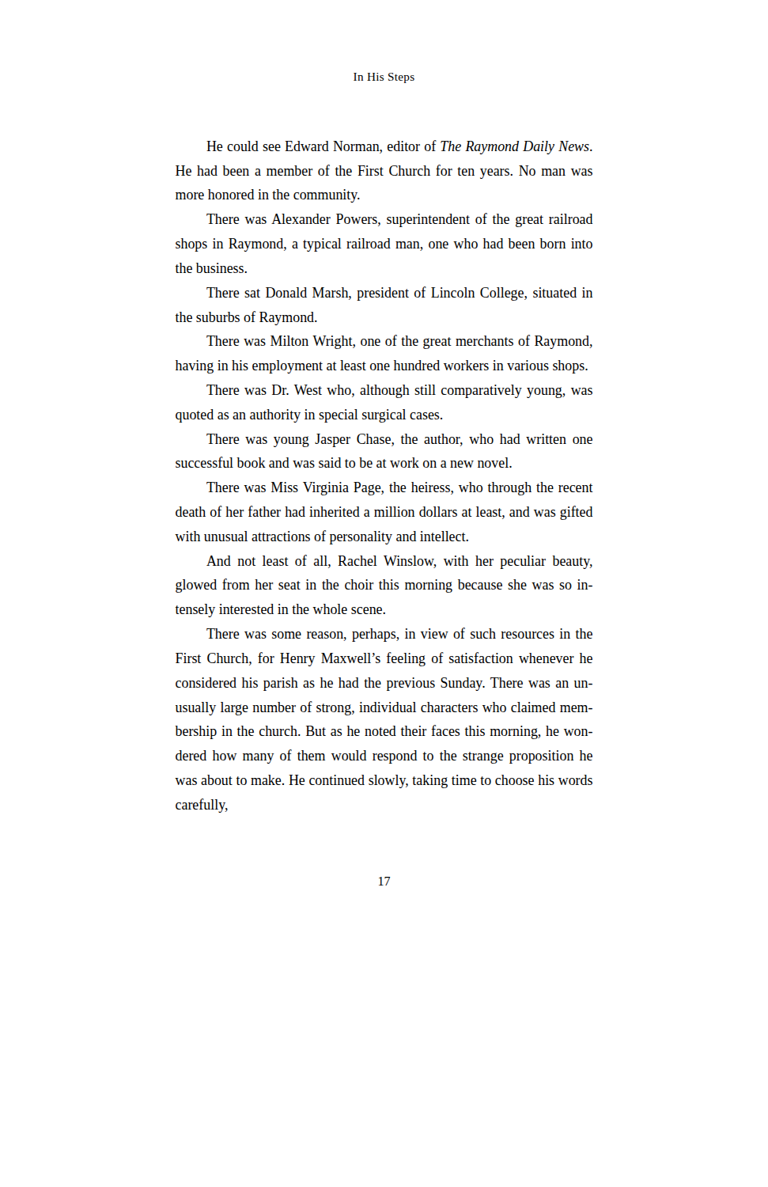In His Steps
He could see Edward Norman, editor of The Raymond Daily News. He had been a member of the First Church for ten years. No man was more honored in the community.
There was Alexander Powers, superintendent of the great railroad shops in Raymond, a typical railroad man, one who had been born into the business.
There sat Donald Marsh, president of Lincoln College, situated in the suburbs of Raymond.
There was Milton Wright, one of the great merchants of Raymond, having in his employment at least one hundred workers in various shops.
There was Dr. West who, although still comparatively young, was quoted as an authority in special surgical cases.
There was young Jasper Chase, the author, who had written one successful book and was said to be at work on a new novel.
There was Miss Virginia Page, the heiress, who through the recent death of her father had inherited a million dollars at least, and was gifted with unusual attractions of personality and intellect.
And not least of all, Rachel Winslow, with her peculiar beauty, glowed from her seat in the choir this morning because she was so intensely interested in the whole scene.
There was some reason, perhaps, in view of such resources in the First Church, for Henry Maxwell’s feeling of satisfaction whenever he considered his parish as he had the previous Sunday. There was an unusually large number of strong, individual characters who claimed membership in the church. But as he noted their faces this morning, he wondered how many of them would respond to the strange proposition he was about to make. He continued slowly, taking time to choose his words carefully,
17